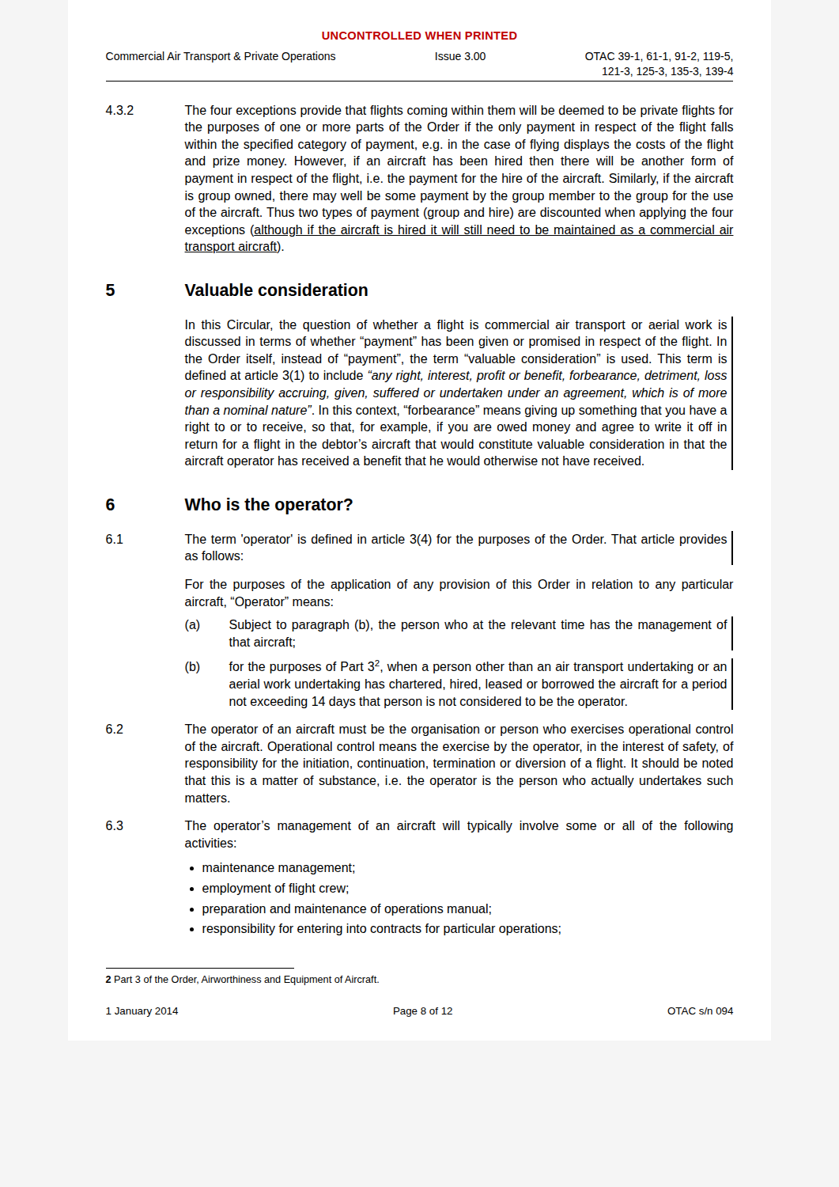UNCONTROLLED WHEN PRINTED
Commercial Air Transport & Private Operations
Issue 3.00
OTAC 39-1, 61-1, 91-2, 119-5, 121-3, 125-3, 135-3, 139-4
4.3.2
The four exceptions provide that flights coming within them will be deemed to be private flights for the purposes of one or more parts of the Order if the only payment in respect of the flight falls within the specified category of payment, e.g. in the case of flying displays the costs of the flight and prize money. However, if an aircraft has been hired then there will be another form of payment in respect of the flight, i.e. the payment for the hire of the aircraft. Similarly, if the aircraft is group owned, there may well be some payment by the group member to the group for the use of the aircraft. Thus two types of payment (group and hire) are discounted when applying the four exceptions (although if the aircraft is hired it will still need to be maintained as a commercial air transport aircraft).
5 Valuable consideration
In this Circular, the question of whether a flight is commercial air transport or aerial work is discussed in terms of whether “payment” has been given or promised in respect of the flight. In the Order itself, instead of “payment”, the term “valuable consideration” is used. This term is defined at article 3(1) to include “any right, interest, profit or benefit, forbearance, detriment, loss or responsibility accruing, given, suffered or undertaken under an agreement, which is of more than a nominal nature”. In this context, “forbearance” means giving up something that you have a right to or to receive, so that, for example, if you are owed money and agree to write it off in return for a flight in the debtor’s aircraft that would constitute valuable consideration in that the aircraft operator has received a benefit that he would otherwise not have received.
6 Who is the operator?
6.1
The term 'operator' is defined in article 3(4) for the purposes of the Order. That article provides as follows:
For the purposes of the application of any provision of this Order in relation to any particular aircraft, “Operator” means:
(a) Subject to paragraph (b), the person who at the relevant time has the management of that aircraft;
(b) for the purposes of Part 32, when a person other than an air transport undertaking or an aerial work undertaking has chartered, hired, leased or borrowed the aircraft for a period not exceeding 14 days that person is not considered to be the operator.
6.2
The operator of an aircraft must be the organisation or person who exercises operational control of the aircraft. Operational control means the exercise by the operator, in the interest of safety, of responsibility for the initiation, continuation, termination or diversion of a flight. It should be noted that this is a matter of substance, i.e. the operator is the person who actually undertakes such matters.
6.3
The operator’s management of an aircraft will typically involve some or all of the following activities:
maintenance management;
employment of flight crew;
preparation and maintenance of operations manual;
responsibility for entering into contracts for particular operations;
2 Part 3 of the Order, Airworthiness and Equipment of Aircraft.
1 January 2014
Page 8 of 12
OTAC s/n 094